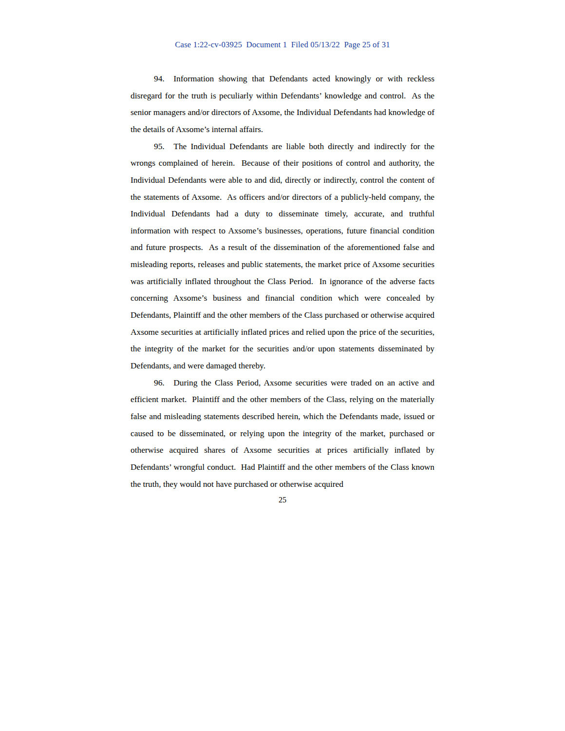Case 1:22-cv-03925 Document 1 Filed 05/13/22 Page 25 of 31
94. Information showing that Defendants acted knowingly or with reckless disregard for the truth is peculiarly within Defendants’ knowledge and control. As the senior managers and/or directors of Axsome, the Individual Defendants had knowledge of the details of Axsome’s internal affairs.
95. The Individual Defendants are liable both directly and indirectly for the wrongs complained of herein. Because of their positions of control and authority, the Individual Defendants were able to and did, directly or indirectly, control the content of the statements of Axsome. As officers and/or directors of a publicly-held company, the Individual Defendants had a duty to disseminate timely, accurate, and truthful information with respect to Axsome’s businesses, operations, future financial condition and future prospects. As a result of the dissemination of the aforementioned false and misleading reports, releases and public statements, the market price of Axsome securities was artificially inflated throughout the Class Period. In ignorance of the adverse facts concerning Axsome’s business and financial condition which were concealed by Defendants, Plaintiff and the other members of the Class purchased or otherwise acquired Axsome securities at artificially inflated prices and relied upon the price of the securities, the integrity of the market for the securities and/or upon statements disseminated by Defendants, and were damaged thereby.
96. During the Class Period, Axsome securities were traded on an active and efficient market. Plaintiff and the other members of the Class, relying on the materially false and misleading statements described herein, which the Defendants made, issued or caused to be disseminated, or relying upon the integrity of the market, purchased or otherwise acquired shares of Axsome securities at prices artificially inflated by Defendants’ wrongful conduct. Had Plaintiff and the other members of the Class known the truth, they would not have purchased or otherwise acquired
25